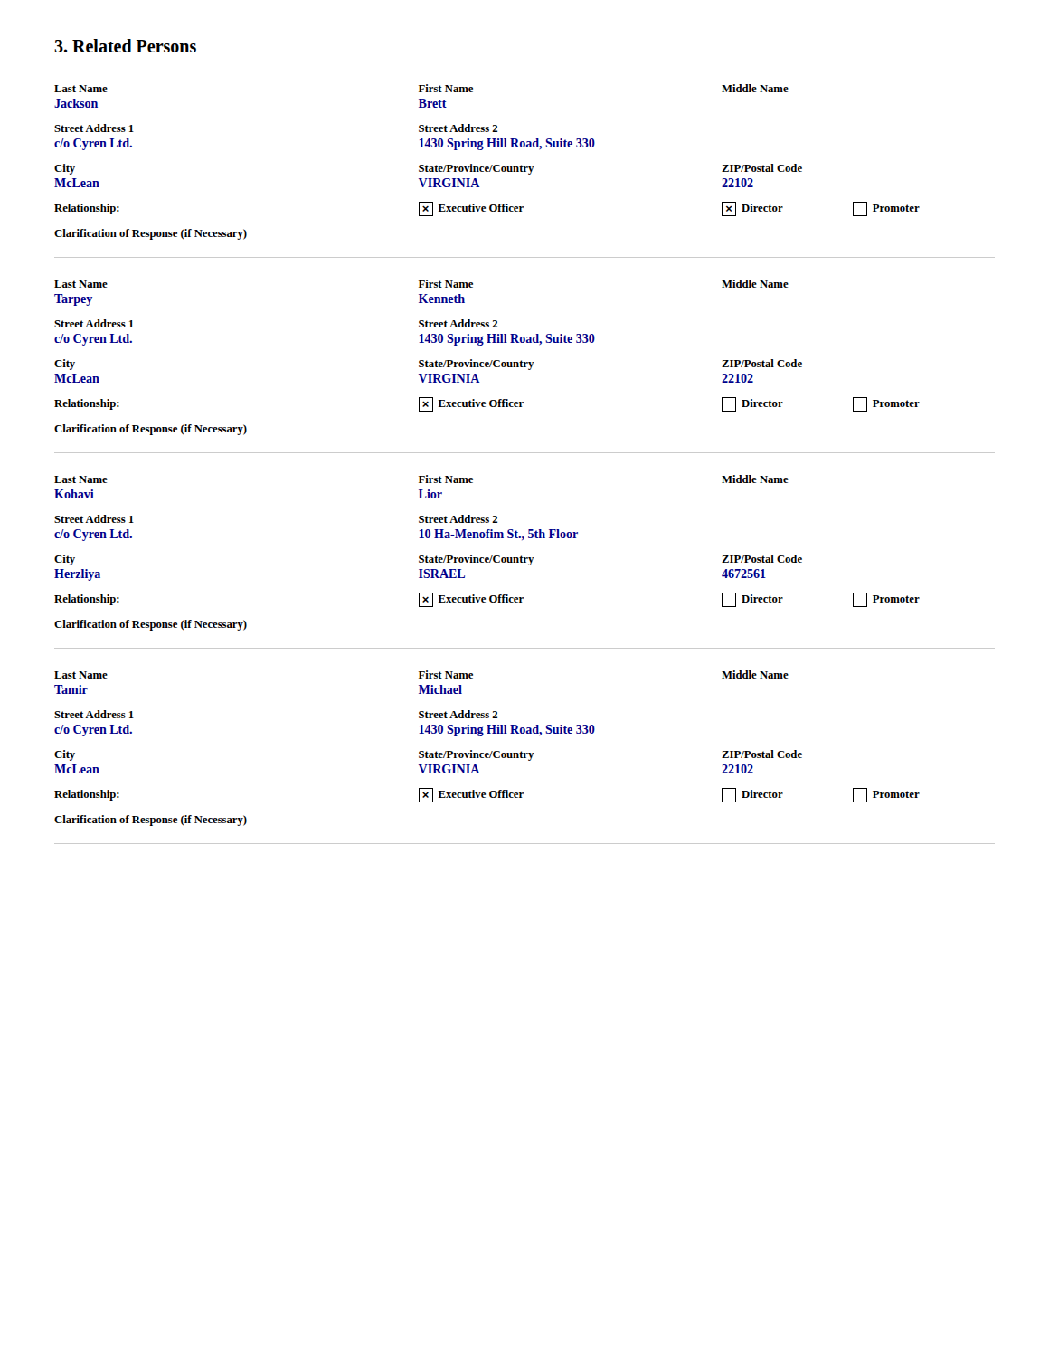3. Related Persons
| Last Name | First Name | Middle Name |
| Jackson | Brett | |
| Street Address 1 | Street Address 2 | |
| c/o Cyren Ltd. | 1430 Spring Hill Road, Suite 330 | |
| City | State/Province/Country | ZIP/Postal Code |
| McLean | VIRGINIA | 22102 |
| Relationship: | Executive Officer | Director | Promoter |
| Clarification of Response (if Necessary) |
| Last Name | First Name | Middle Name |
| Tarpey | Kenneth | |
| Street Address 1 | Street Address 2 | |
| c/o Cyren Ltd. | 1430 Spring Hill Road, Suite 330 | |
| City | State/Province/Country | ZIP/Postal Code |
| McLean | VIRGINIA | 22102 |
| Relationship: | Executive Officer | Director | Promoter |
| Clarification of Response (if Necessary) |
| Last Name | First Name | Middle Name |
| Kohavi | Lior | |
| Street Address 1 | Street Address 2 | |
| c/o Cyren Ltd. | 10 Ha-Menofim St., 5th Floor | |
| City | State/Province/Country | ZIP/Postal Code |
| Herzliya | ISRAEL | 4672561 |
| Relationship: | Executive Officer | Director | Promoter |
| Clarification of Response (if Necessary) |
| Last Name | First Name | Middle Name |
| Tamir | Michael | |
| Street Address 1 | Street Address 2 | |
| c/o Cyren Ltd. | 1430 Spring Hill Road, Suite 330 | |
| City | State/Province/Country | ZIP/Postal Code |
| McLean | VIRGINIA | 22102 |
| Relationship: | Executive Officer | Director | Promoter |
| Clarification of Response (if Necessary) |